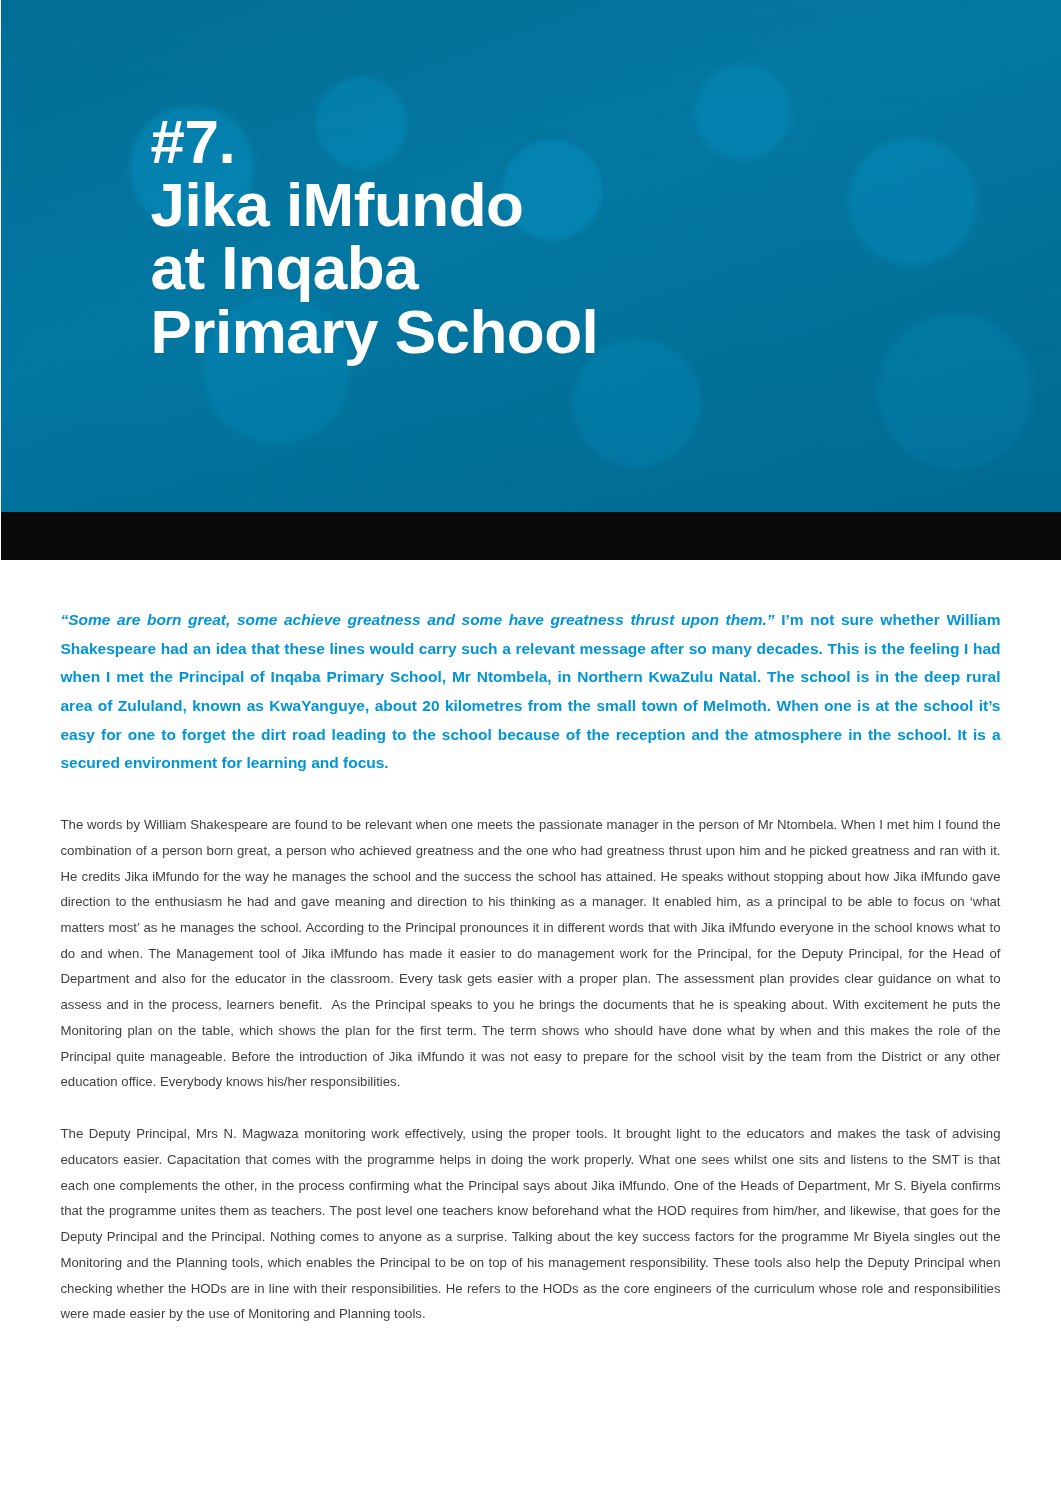#7. Jika iMfundo
at Inqaba
Primary School
“Some are born great, some achieve greatness and some have greatness thrust upon them.” I’m not sure whether William Shakespeare had an idea that these lines would carry such a relevant message after so many decades. This is the feeling I had when I met the Principal of Inqaba Primary School, Mr Ntombela, in Northern KwaZulu Natal. The school is in the deep rural area of Zululand, known as KwaYanguye, about 20 kilometres from the small town of Melmoth. When one is at the school it’s easy for one to forget the dirt road leading to the school because of the reception and the atmosphere in the school. It is a secured environment for learning and focus.
The words by William Shakespeare are found to be relevant when one meets the passionate manager in the person of Mr Ntombela. When I met him I found the combination of a person born great, a person who achieved greatness and the one who had greatness thrust upon him and he picked greatness and ran with it. He credits Jika iMfundo for the way he manages the school and the success the school has attained. He speaks without stopping about how Jika iMfundo gave direction to the enthusiasm he had and gave meaning and direction to his thinking as a manager. It enabled him, as a principal to be able to focus on ‘what matters most’ as he manages the school. According to the Principal pronounces it in different words that with Jika iMfundo everyone in the school knows what to do and when. The Management tool of Jika iMfundo has made it easier to do management work for the Principal, for the Deputy Principal, for the Head of Department and also for the educator in the classroom. Every task gets easier with a proper plan. The assessment plan provides clear guidance on what to assess and in the process, learners benefit. As the Principal speaks to you he brings the documents that he is speaking about. With excitement he puts the Monitoring plan on the table, which shows the plan for the first term. The term shows who should have done what by when and this makes the role of the Principal quite manageable. Before the introduction of Jika iMfundo it was not easy to prepare for the school visit by the team from the District or any other education office. Everybody knows his/her responsibilities.
The Deputy Principal, Mrs N. Magwaza monitoring work effectively, using the proper tools. It brought light to the educators and makes the task of advising educators easier. Capacitation that comes with the programme helps in doing the work properly. What one sees whilst one sits and listens to the SMT is that each one complements the other, in the process confirming what the Principal says about Jika iMfundo. One of the Heads of Department, Mr S. Biyela confirms that the programme unites them as teachers. The post level one teachers know beforehand what the HOD requires from him/her, and likewise, that goes for the Deputy Principal and the Principal. Nothing comes to anyone as a surprise. Talking about the key success factors for the programme Mr Biyela singles out the Monitoring and the Planning tools, which enables the Principal to be on top of his management responsibility. These tools also help the Deputy Principal when checking whether the HODs are in line with their responsibilities. He refers to the HODs as the core engineers of the curriculum whose role and responsibilities were made easier by the use of Monitoring and Planning tools.